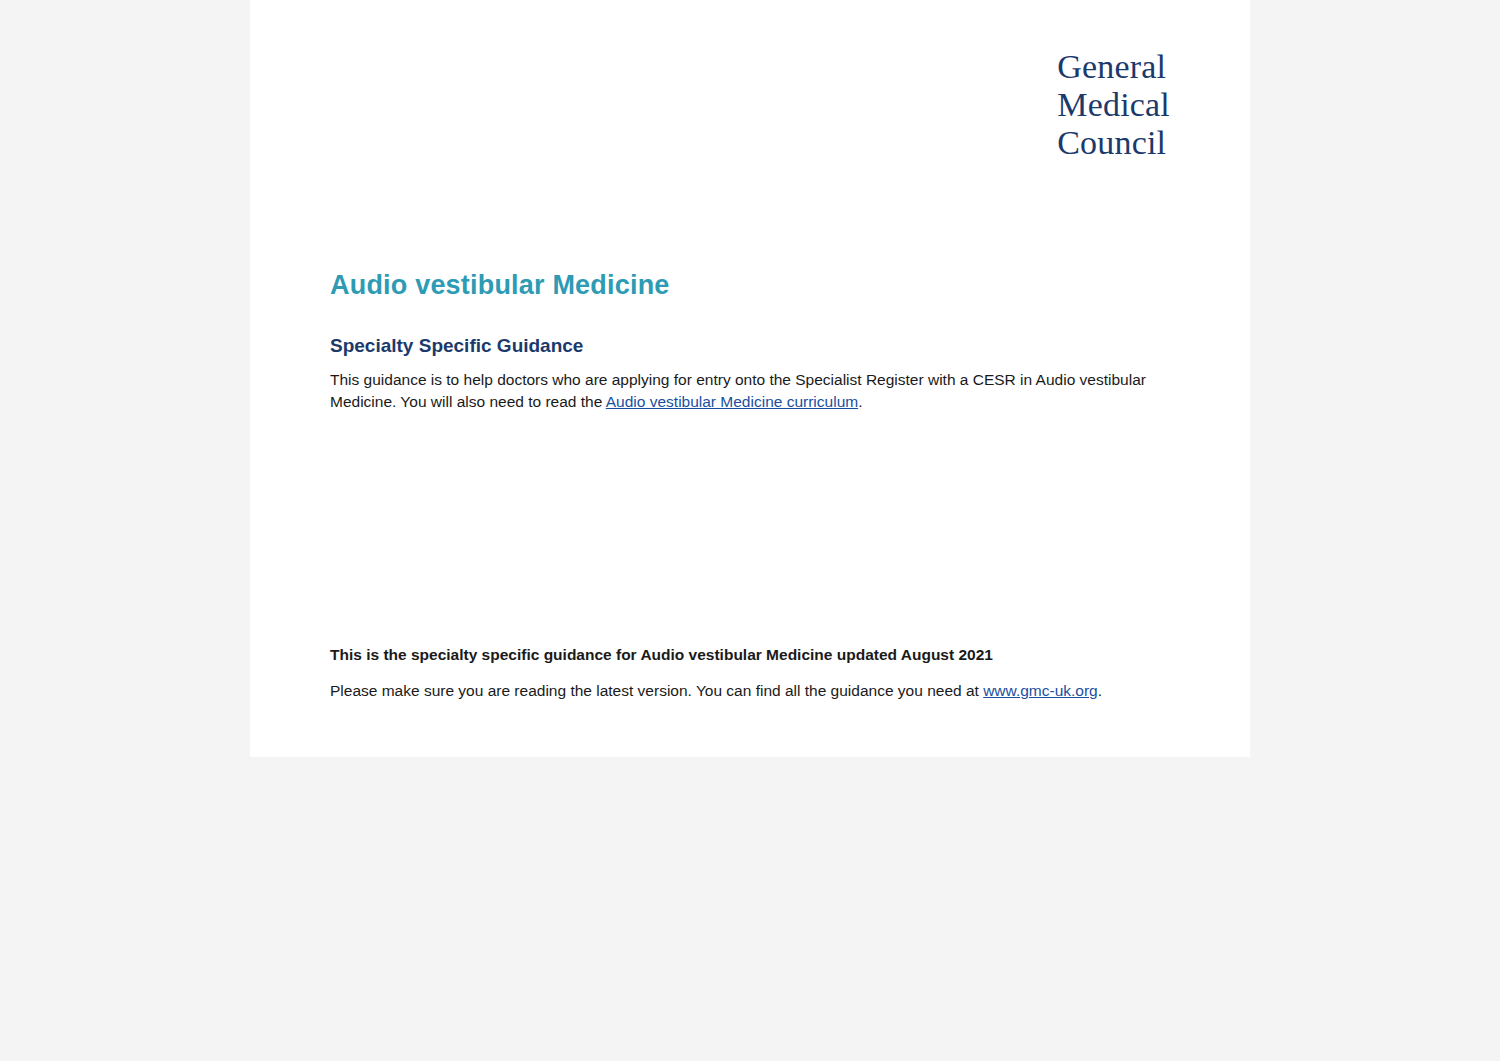General
Medical
Council
Audio vestibular Medicine
Specialty Specific Guidance
This guidance is to help doctors who are applying for entry onto the Specialist Register with a CESR in Audio vestibular Medicine. You will also need to read the Audio vestibular Medicine curriculum.
This is the specialty specific guidance for Audio vestibular Medicine updated August 2021
Please make sure you are reading the latest version. You can find all the guidance you need at www.gmc-uk.org.